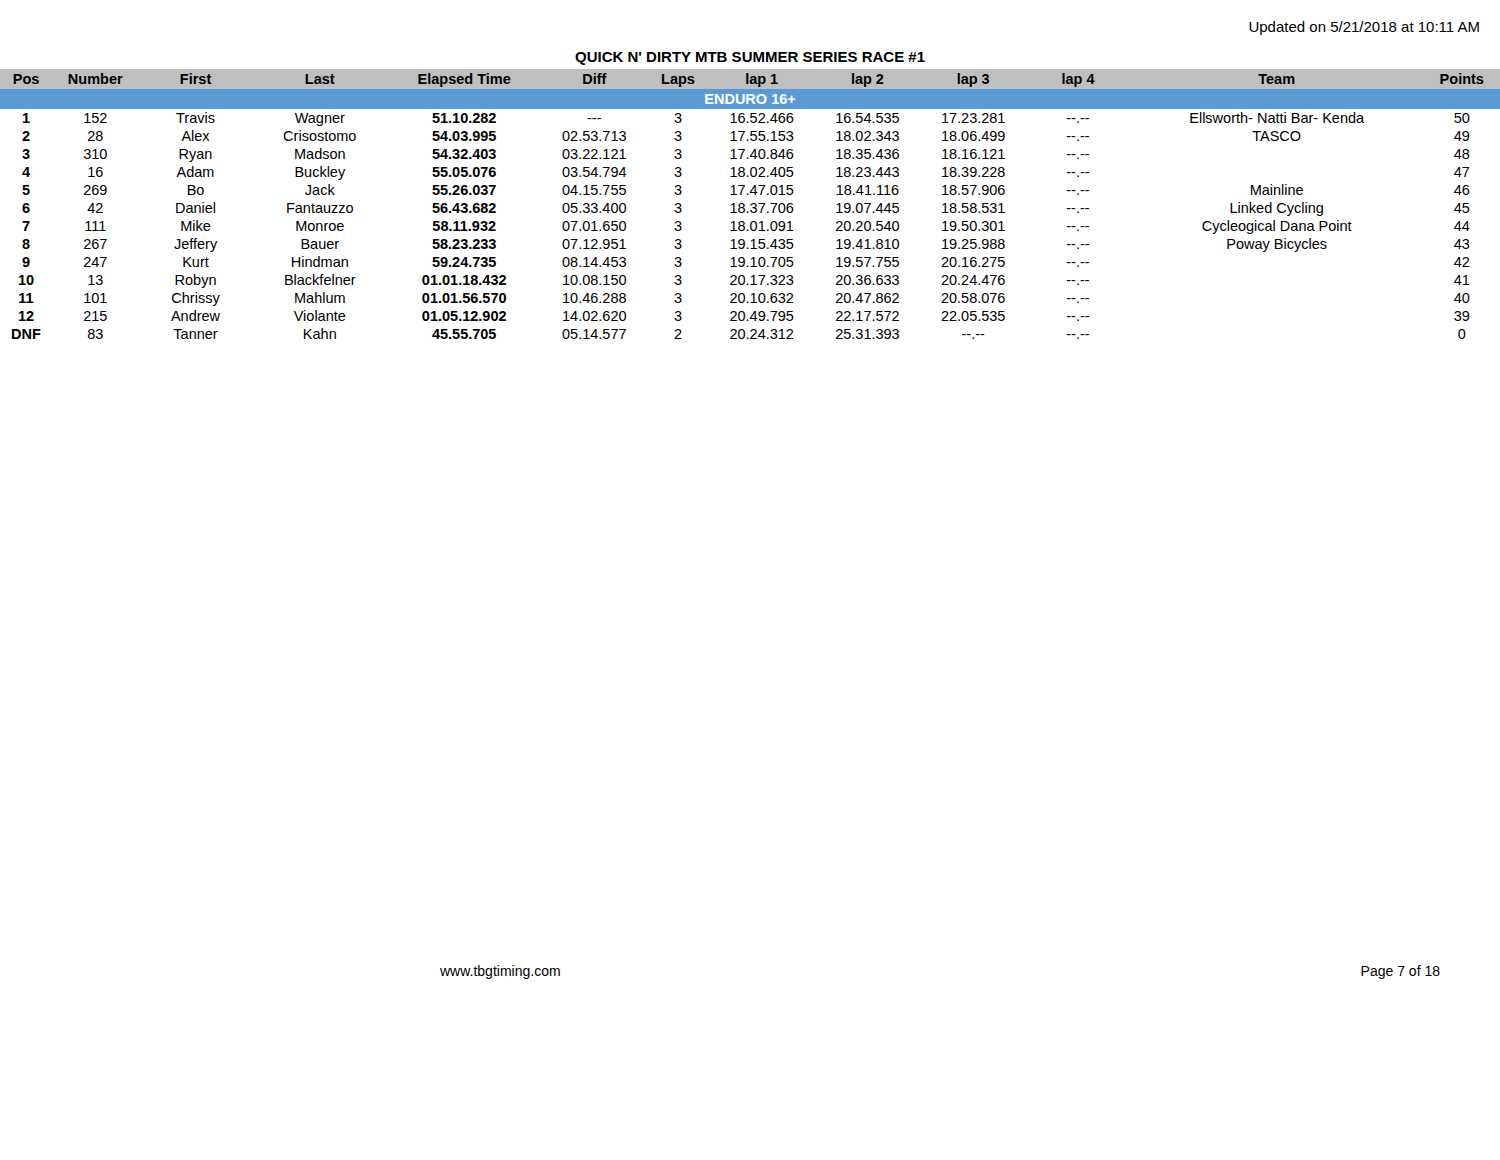Updated on 5/21/2018 at 10:11 AM
QUICK N' DIRTY MTB SUMMER SERIES RACE #1
| Pos | Number | First | Last | Elapsed Time | Diff | Laps | lap 1 | lap 2 | lap 3 | lap 4 | Team | Points |
| --- | --- | --- | --- | --- | --- | --- | --- | --- | --- | --- | --- | --- |
| ENDURO 16+ |
| 1 | 152 | Travis | Wagner | 51.10.282 | --- | 3 | 16.52.466 | 16.54.535 | 17.23.281 | --.-- | Ellsworth- Natti Bar- Kenda | 50 |
| 2 | 28 | Alex | Crisostomo | 54.03.995 | 02.53.713 | 3 | 17.55.153 | 18.02.343 | 18.06.499 | --.-- | TASCO | 49 |
| 3 | 310 | Ryan | Madson | 54.32.403 | 03.22.121 | 3 | 17.40.846 | 18.35.436 | 18.16.121 | --.-- | | 48 |
| 4 | 16 | Adam | Buckley | 55.05.076 | 03.54.794 | 3 | 18.02.405 | 18.23.443 | 18.39.228 | --.-- | | 47 |
| 5 | 269 | Bo | Jack | 55.26.037 | 04.15.755 | 3 | 17.47.015 | 18.41.116 | 18.57.906 | --.-- | Mainline | 46 |
| 6 | 42 | Daniel | Fantauzzo | 56.43.682 | 05.33.400 | 3 | 18.37.706 | 19.07.445 | 18.58.531 | --.-- | Linked Cycling | 45 |
| 7 | 111 | Mike | Monroe | 58.11.932 | 07.01.650 | 3 | 18.01.091 | 20.20.540 | 19.50.301 | --.-- | Cycleogical Dana Point | 44 |
| 8 | 267 | Jeffery | Bauer | 58.23.233 | 07.12.951 | 3 | 19.15.435 | 19.41.810 | 19.25.988 | --.-- | Poway Bicycles | 43 |
| 9 | 247 | Kurt | Hindman | 59.24.735 | 08.14.453 | 3 | 19.10.705 | 19.57.755 | 20.16.275 | --.-- | | 42 |
| 10 | 13 | Robyn | Blackfelner | 01.01.18.432 | 10.08.150 | 3 | 20.17.323 | 20.36.633 | 20.24.476 | --.-- | | 41 |
| 11 | 101 | Chrissy | Mahlum | 01.01.56.570 | 10.46.288 | 3 | 20.10.632 | 20.47.862 | 20.58.076 | --.-- | | 40 |
| 12 | 215 | Andrew | Violante | 01.05.12.902 | 14.02.620 | 3 | 20.49.795 | 22.17.572 | 22.05.535 | --.-- | | 39 |
| DNF | 83 | Tanner | Kahn | 45.55.705 | 05.14.577 | 2 | 20.24.312 | 25.31.393 | --.-- | --.-- | | 0 |
www.tbgtiming.com Page 7 of 18